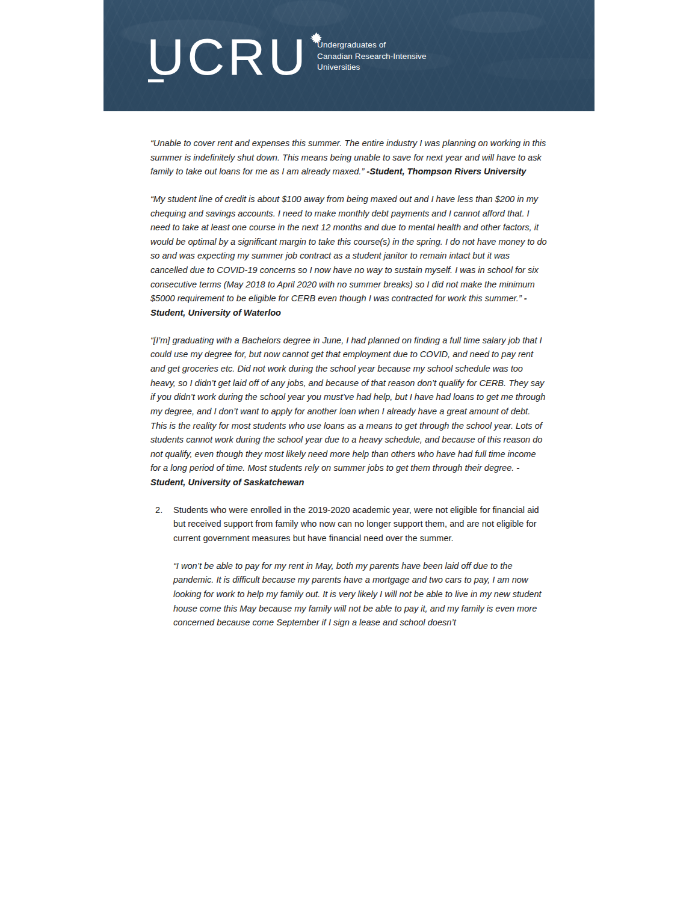UCRU
Undergraduates of
Canadian Research-Intensive
Universities
“Unable to cover rent and expenses this summer. The entire industry I was planning on working in this summer is indefinitely shut down. This means being unable to save for next year and will have to ask family to take out loans for me as I am already maxed.” -Student, Thompson Rivers University
“My student line of credit is about $100 away from being maxed out and I have less than $200 in my chequing and savings accounts. I need to make monthly debt payments and I cannot afford that. I need to take at least one course in the next 12 months and due to mental health and other factors, it would be optimal by a significant margin to take this course(s) in the spring. I do not have money to do so and was expecting my summer job contract as a student janitor to remain intact but it was cancelled due to COVID-19 concerns so I now have no way to sustain myself. I was in school for six consecutive terms (May 2018 to April 2020 with no summer breaks) so I did not make the minimum $5000 requirement to be eligible for CERB even though I was contracted for work this summer.” -Student, University of Waterloo
“[I’m] graduating with a Bachelors degree in June, I had planned on finding a full time salary job that I could use my degree for, but now cannot get that employment due to COVID, and need to pay rent and get groceries etc. Did not work during the school year because my school schedule was too heavy, so I didn’t get laid off of any jobs, and because of that reason don’t qualify for CERB. They say if you didn’t work during the school year you must’ve had help, but I have had loans to get me through my degree, and I don’t want to apply for another loan when I already have a great amount of debt. This is the reality for most students who use loans as a means to get through the school year. Lots of students cannot work during the school year due to a heavy schedule, and because of this reason do not qualify, even though they most likely need more help than others who have had full time income for a long period of time. Most students rely on summer jobs to get them through their degree. -Student, University of Saskatchewan
Students who were enrolled in the 2019-2020 academic year, were not eligible for financial aid but received support from family who now can no longer support them, and are not eligible for current government measures but have financial need over the summer.
“I won’t be able to pay for my rent in May, both my parents have been laid off due to the pandemic. It is difficult because my parents have a mortgage and two cars to pay, I am now looking for work to help my family out. It is very likely I will not be able to live in my new student house come this May because my family will not be able to pay it, and my family is even more concerned because come September if I sign a lease and school doesn’t